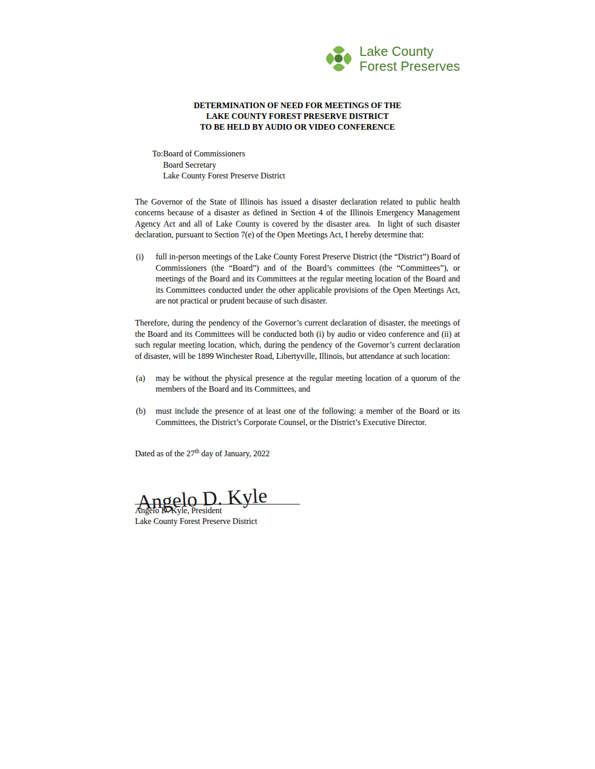Lake County Forest Preserves
Determination of Need for Meetings of the Lake County Forest Preserve District To Be Held by Audio or Video Conference
| To: | Board of Commissioners Board Secretary Lake County Forest Preserve District |
The Governor of the State of Illinois has issued a disaster declaration related to public health concerns because of a disaster as defined in Section 4 of the Illinois Emergency Management Agency Act and all of Lake County is covered by the disaster area. In light of such disaster declaration, pursuant to Section 7(e) of the Open Meetings Act, I hereby determine that:
(i)
full in-person meetings of the Lake County Forest Preserve District (the “District”) Board of Commissioners (the “Board”) and of the Board’s committees (the “Committees”), or meetings of the Board and its Committees at the regular meeting location of the Board and its Committees conducted under the other applicable provisions of the Open Meetings Act, are not practical or prudent because of such disaster.
Therefore, during the pendency of the Governor’s current declaration of disaster, the meetings of the Board and its Committees will be conducted both (i) by audio or video conference and (ii) at such regular meeting location, which, during the pendency of the Governor’s current declaration of disaster, will be 1899 Winchester Road, Libertyville, Illinois, but attendance at such location:
(a)
may be without the physical presence at the regular meeting location of a quorum of the members of the Board and its Committees, and
(b)
must include the presence of at least one of the following: a member of the Board or its Committees, the District’s Corporate Counsel, or the District’s Executive Director.
Dated as of the 27th day of January, 2022
Angelo D. Kyle
Angelo D. Kyle, President
Lake County Forest Preserve District